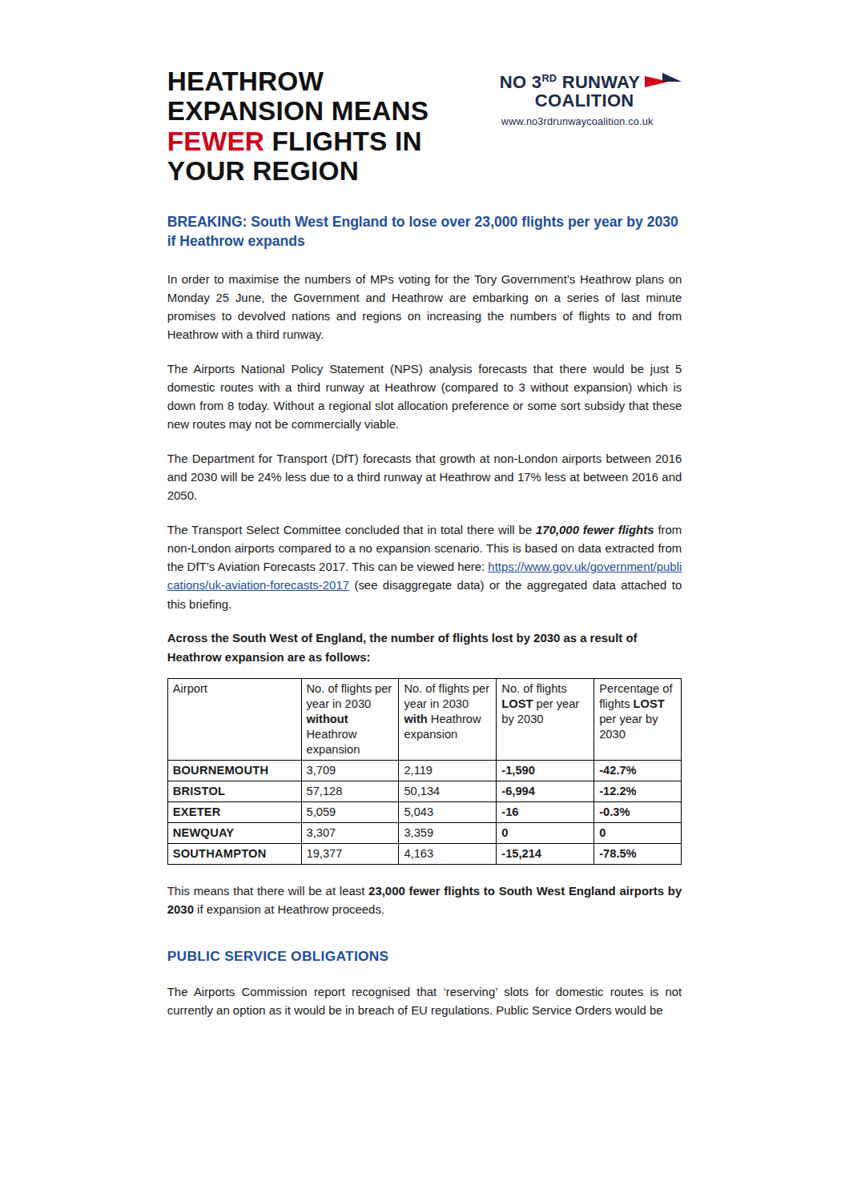HEATHROW EXPANSION MEANS
FEWER FLIGHTS IN YOUR REGION
NO 3RD RUNWAY
COALITION
www.no3rdrunwaycoalition.co.uk
BREAKING: South West England to lose over 23,000 flights per year by 2030 if Heathrow expands
In order to maximise the numbers of MPs voting for the Tory Government’s Heathrow plans on Monday 25 June, the Government and Heathrow are embarking on a series of last minute promises to devolved nations and regions on increasing the numbers of flights to and from Heathrow with a third runway.
The Airports National Policy Statement (NPS) analysis forecasts that there would be just 5 domestic routes with a third runway at Heathrow (compared to 3 without expansion) which is down from 8 today. Without a regional slot allocation preference or some sort subsidy that these new routes may not be commercially viable.
The Department for Transport (DfT) forecasts that growth at non-London airports between 2016 and 2030 will be 24% less due to a third runway at Heathrow and 17% less at between 2016 and 2050.
The Transport Select Committee concluded that in total there will be 170,000 fewer flights from non-London airports compared to a no expansion scenario. This is based on data extracted from the DfT’s Aviation Forecasts 2017. This can be viewed here: https://www.gov.uk/government/publications/uk-aviation-forecasts-2017 (see disaggregate data) or the aggregated data attached to this briefing.
Across the South West of England, the number of flights lost by 2030 as a result of Heathrow expansion are as follows:
| Airport | No. of flights per year in 2030 without Heathrow expansion | No. of flights per year in 2030 with Heathrow expansion | No. of flights LOST per year by 2030 | Percentage of flights LOST per year by 2030 |
| --- | --- | --- | --- | --- |
| BOURNEMOUTH | 3,709 | 2,119 | -1,590 | -42.7% |
| BRISTOL | 57,128 | 50,134 | -6,994 | -12.2% |
| EXETER | 5,059 | 5,043 | -16 | -0.3% |
| NEWQUAY | 3,307 | 3,359 | 0 | 0 |
| SOUTHAMPTON | 19,377 | 4,163 | -15,214 | -78.5% |
This means that there will be at least 23,000 fewer flights to South West England airports by 2030 if expansion at Heathrow proceeds.
PUBLIC SERVICE OBLIGATIONS
The Airports Commission report recognised that ‘reserving’ slots for domestic routes is not currently an option as it would be in breach of EU regulations. Public Service Orders would be